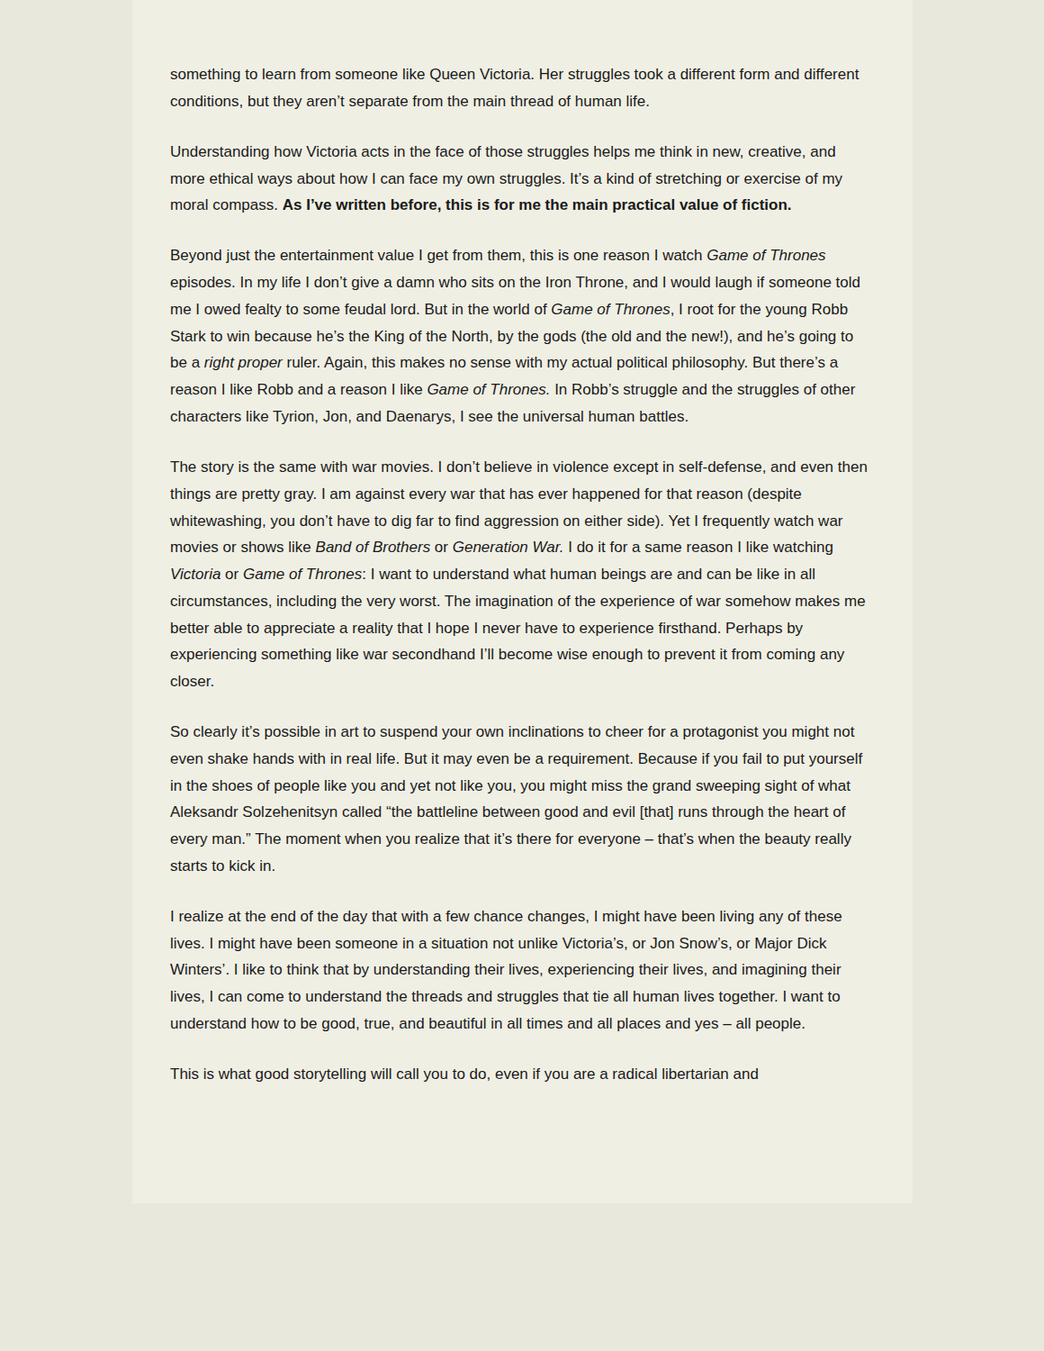something to learn from someone like Queen Victoria. Her struggles took a different form and different conditions, but they aren’t separate from the main thread of human life.
Understanding how Victoria acts in the face of those struggles helps me think in new, creative, and more ethical ways about how I can face my own struggles. It’s a kind of stretching or exercise of my moral compass. As I’ve written before, this is for me the main practical value of fiction.
Beyond just the entertainment value I get from them, this is one reason I watch Game of Thrones episodes. In my life I don’t give a damn who sits on the Iron Throne, and I would laugh if someone told me I owed fealty to some feudal lord. But in the world of Game of Thrones, I root for the young Robb Stark to win because he’s the King of the North, by the gods (the old and the new!), and he’s going to be a right proper ruler. Again, this makes no sense with my actual political philosophy. But there’s a reason I like Robb and a reason I like Game of Thrones. In Robb’s struggle and the struggles of other characters like Tyrion, Jon, and Daenarys, I see the universal human battles.
The story is the same with war movies. I don’t believe in violence except in self-defense, and even then things are pretty gray. I am against every war that has ever happened for that reason (despite whitewashing, you don’t have to dig far to find aggression on either side). Yet I frequently watch war movies or shows like Band of Brothers or Generation War. I do it for a same reason I like watching Victoria or Game of Thrones: I want to understand what human beings are and can be like in all circumstances, including the very worst. The imagination of the experience of war somehow makes me better able to appreciate a reality that I hope I never have to experience firsthand. Perhaps by experiencing something like war secondhand I’ll become wise enough to prevent it from coming any closer.
So clearly it’s possible in art to suspend your own inclinations to cheer for a protagonist you might not even shake hands with in real life. But it may even be a requirement. Because if you fail to put yourself in the shoes of people like you and yet not like you, you might miss the grand sweeping sight of what Aleksandr Solzehenitsyn called “the battleline between good and evil [that] runs through the heart of every man.” The moment when you realize that it’s there for everyone – that’s when the beauty really starts to kick in.
I realize at the end of the day that with a few chance changes, I might have been living any of these lives. I might have been someone in a situation not unlike Victoria’s, or Jon Snow’s, or Major Dick Winters’. I like to think that by understanding their lives, experiencing their lives, and imagining their lives, I can come to understand the threads and struggles that tie all human lives together. I want to understand how to be good, true, and beautiful in all times and all places and yes – all people.
This is what good storytelling will call you to do, even if you are a radical libertarian and